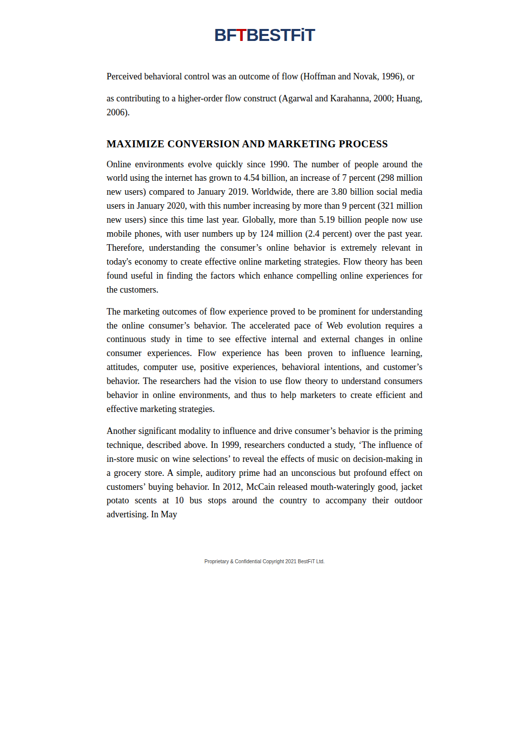BF TBEST FiT
Perceived behavioral control was an outcome of flow (Hoffman and Novak, 1996), or
as contributing to a higher-order flow construct (Agarwal and Karahanna, 2000; Huang, 2006).
Maximize Conversion and Marketing Process
Online environments evolve quickly since 1990. The number of people around the world using the internet has grown to 4.54 billion, an increase of 7 percent (298 million new users) compared to January 2019. Worldwide, there are 3.80 billion social media users in January 2020, with this number increasing by more than 9 percent (321 million new users) since this time last year. Globally, more than 5.19 billion people now use mobile phones, with user numbers up by 124 million (2.4 percent) over the past year. Therefore, understanding the consumer’s online behavior is extremely relevant in today's economy to create effective online marketing strategies. Flow theory has been found useful in finding the factors which enhance compelling online experiences for the customers.
The marketing outcomes of flow experience proved to be prominent for understanding the online consumer’s behavior. The accelerated pace of Web evolution requires a continuous study in time to see effective internal and external changes in online consumer experiences. Flow experience has been proven to influence learning, attitudes, computer use, positive experiences, behavioral intentions, and customer’s behavior. The researchers had the vision to use flow theory to understand consumers behavior in online environments, and thus to help marketers to create efficient and effective marketing strategies.
Another significant modality to influence and drive consumer’s behavior is the priming technique, described above. In 1999, researchers conducted a study, ‘The influence of in-store music on wine selections’ to reveal the effects of music on decision-making in a grocery store. A simple, auditory prime had an unconscious but profound effect on customers’ buying behavior. In 2012, McCain released mouth-wateringly good, jacket potato scents at 10 bus stops around the country to accompany their outdoor advertising. In May
Proprietary & Confidential Copyright 2021 BestFiT Ltd.